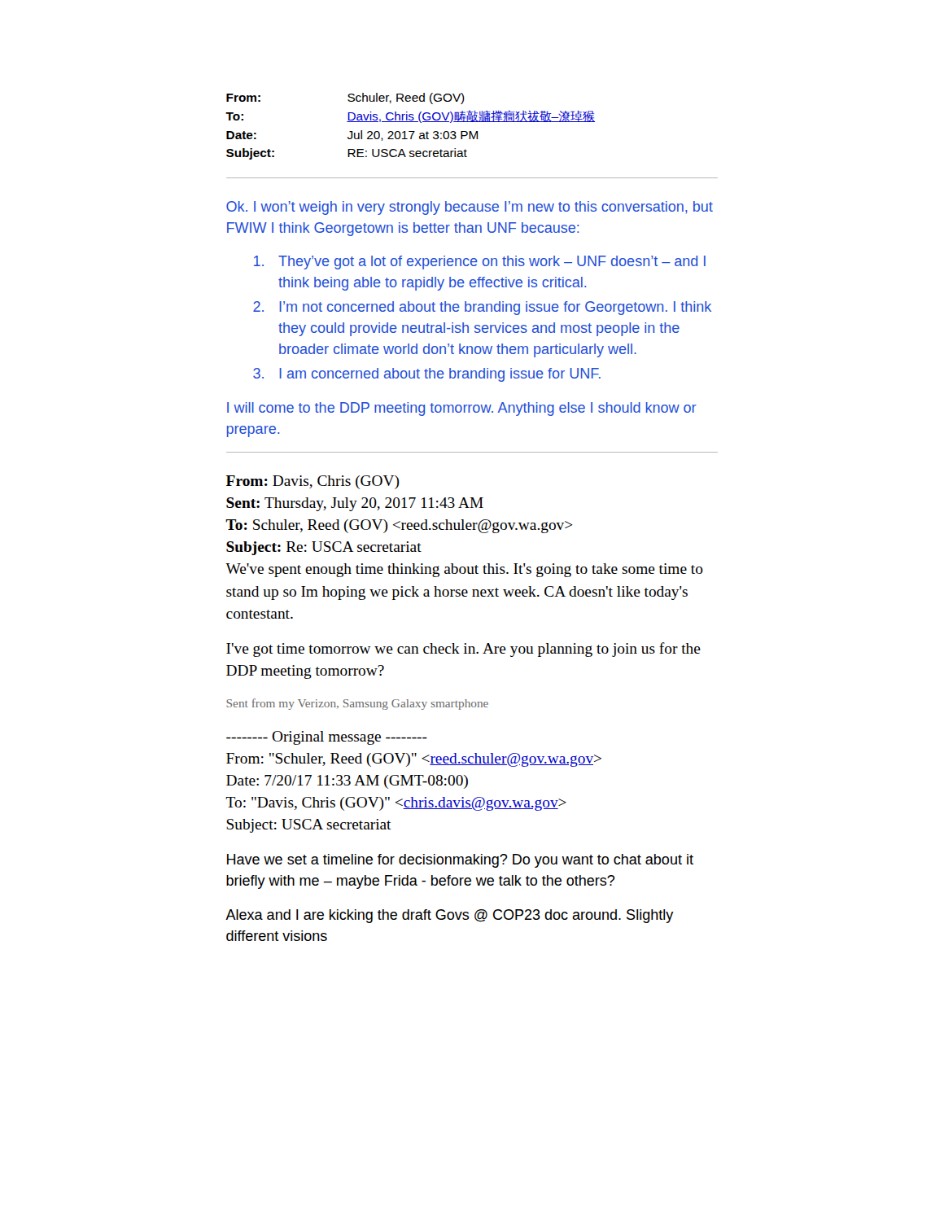| From: | Schuler, Reed (GOV) |
| To: | Davis, Chris (GOV) 畴敲牅撑癎犾祓敬 – 潦琸猴 |
| Date: | Jul 20, 2017 at 3:03 PM |
| Subject: | RE: USCA secretariat |
Ok. I won’t weigh in very strongly because I’m new to this conversation, but FWIW I think Georgetown is better than UNF because:
They’ve got a lot of experience on this work – UNF doesn’t – and I think being able to rapidly be effective is critical.
I’m not concerned about the branding issue for Georgetown. I think they could provide neutral-ish services and most people in the broader climate world don’t know them particularly well.
I am concerned about the branding issue for UNF.
I will come to the DDP meeting tomorrow. Anything else I should know or prepare.
From: Davis, Chris (GOV)
Sent: Thursday, July 20, 2017 11:43 AM
To: Schuler, Reed (GOV) <reed.schuler@gov.wa.gov>
Subject: Re: USCA secretariat
We've spent enough time thinking about this. It's going to take some time to stand up so Im hoping we pick a horse next week. CA doesn't like today's contestant.
I've got time tomorrow we can check in. Are you planning to join us for the DDP meeting tomorrow?
Sent from my Verizon, Samsung Galaxy smartphone
-------- Original message --------
From: "Schuler, Reed (GOV)" <reed.schuler@gov.wa.gov>
Date: 7/20/17 11:33 AM (GMT-08:00)
To: "Davis, Chris (GOV)" <chris.davis@gov.wa.gov>
Subject: USCA secretariat
Have we set a timeline for decisionmaking? Do you want to chat about it briefly with me – maybe Frida - before we talk to the others?
Alexa and I are kicking the draft Govs @ COP23 doc around. Slightly different visions